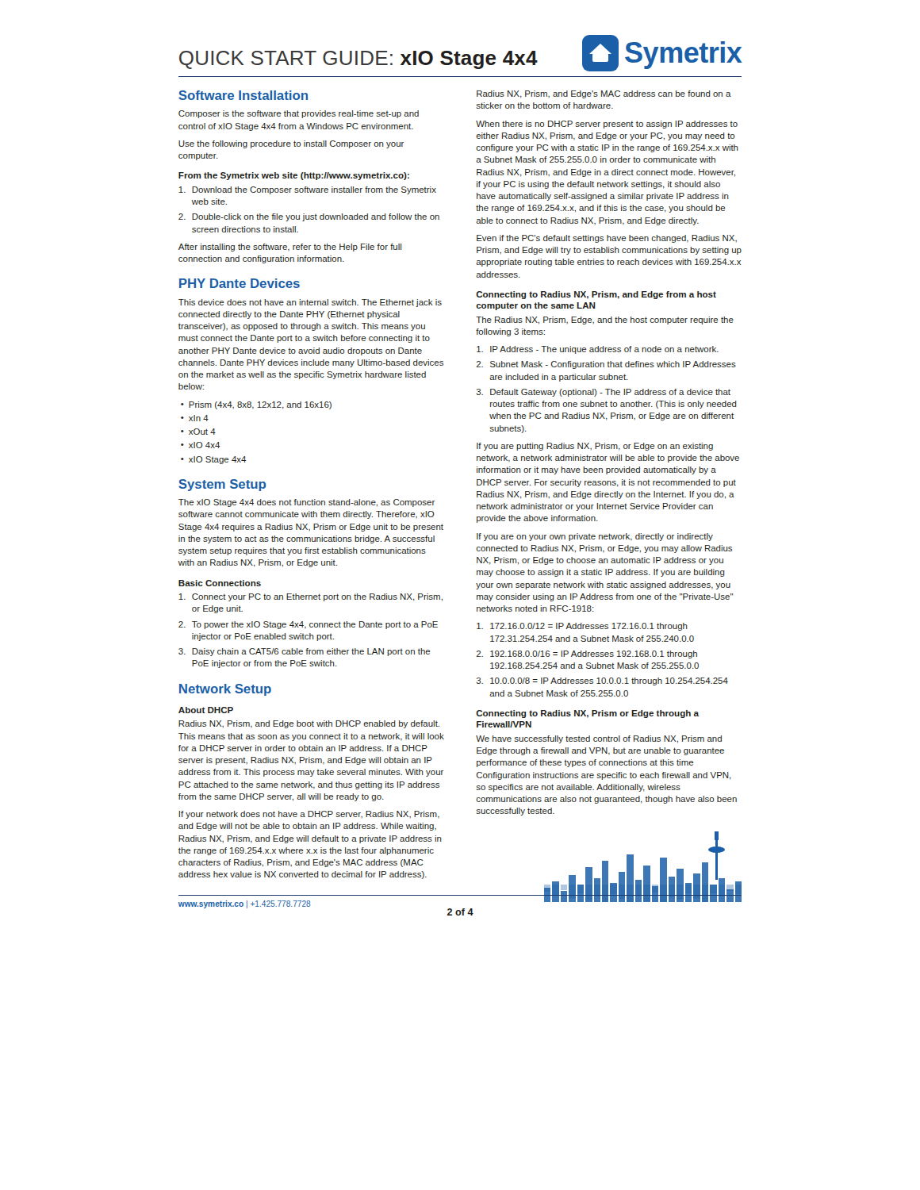QUICK START GUIDE: xIO Stage 4x4
Symetrix
Software Installation
Composer is the software that provides real-time set-up and control of xIO Stage 4x4 from a Windows PC environment.
Use the following procedure to install Composer on your computer.
From the Symetrix web site (http://www.symetrix.co):
1. Download the Composer software installer from the Symetrix web site.
2. Double-click on the file you just downloaded and follow the on screen directions to install.
After installing the software, refer to the Help File for full connection and configuration information.
PHY Dante Devices
This device does not have an internal switch. The Ethernet jack is connected directly to the Dante PHY (Ethernet physical transceiver), as opposed to through a switch. This means you must connect the Dante port to a switch before connecting it to another PHY Dante device to avoid audio dropouts on Dante channels. Dante PHY devices include many Ultimo-based devices on the market as well as the specific Symetrix hardware listed below:
Prism (4x4, 8x8, 12x12, and 16x16)
xIn 4
xOut 4
xIO 4x4
xIO Stage 4x4
System Setup
The xIO Stage 4x4 does not function stand-alone, as Composer software cannot communicate with them directly. Therefore, xIO Stage 4x4 requires a Radius NX, Prism or Edge unit to be present in the system to act as the communications bridge. A successful system setup requires that you first establish communications with an Radius NX, Prism, or Edge unit.
Basic Connections
1. Connect your PC to an Ethernet port on the Radius NX, Prism, or Edge unit.
2. To power the xIO Stage 4x4, connect the Dante port to a PoE injector or PoE enabled switch port.
3. Daisy chain a CAT5/6 cable from either the LAN port on the PoE injector or from the PoE switch.
Network Setup
About DHCP
Radius NX, Prism, and Edge boot with DHCP enabled by default. This means that as soon as you connect it to a network, it will look for a DHCP server in order to obtain an IP address. If a DHCP server is present, Radius NX, Prism, and Edge will obtain an IP address from it. This process may take several minutes. With your PC attached to the same network, and thus getting its IP address from the same DHCP server, all will be ready to go.
If your network does not have a DHCP server, Radius NX, Prism, and Edge will not be able to obtain an IP address. While waiting, Radius NX, Prism, and Edge will default to a private IP address in the range of 169.254.x.x where x.x is the last four alphanumeric characters of Radius, Prism, and Edge's MAC address (MAC address hex value is NX converted to decimal for IP address).
Radius NX, Prism, and Edge's MAC address can be found on a sticker on the bottom of hardware.
When there is no DHCP server present to assign IP addresses to either Radius NX, Prism, and Edge or your PC, you may need to configure your PC with a static IP in the range of 169.254.x.x with a Subnet Mask of 255.255.0.0 in order to communicate with Radius NX, Prism, and Edge in a direct connect mode. However, if your PC is using the default network settings, it should also have automatically self-assigned a similar private IP address in the range of 169.254.x.x, and if this is the case, you should be able to connect to Radius NX, Prism, and Edge directly.
Even if the PC's default settings have been changed, Radius NX, Prism, and Edge will try to establish communications by setting up appropriate routing table entries to reach devices with 169.254.x.x addresses.
Connecting to Radius NX, Prism, and Edge from a host computer on the same LAN
The Radius NX, Prism, Edge, and the host computer require the following 3 items:
1. IP Address - The unique address of a node on a network.
2. Subnet Mask - Configuration that defines which IP Addresses are included in a particular subnet.
3. Default Gateway (optional) - The IP address of a device that routes traffic from one subnet to another. (This is only needed when the PC and Radius NX, Prism, or Edge are on different subnets).
If you are putting Radius NX, Prism, or Edge on an existing network, a network administrator will be able to provide the above information or it may have been provided automatically by a DHCP server. For security reasons, it is not recommended to put Radius NX, Prism, and Edge directly on the Internet. If you do, a network administrator or your Internet Service Provider can provide the above information.
If you are on your own private network, directly or indirectly connected to Radius NX, Prism, or Edge, you may allow Radius NX, Prism, or Edge to choose an automatic IP address or you may choose to assign it a static IP address. If you are building your own separate network with static assigned addresses, you may consider using an IP Address from one of the "Private-Use" networks noted in RFC-1918:
1. 172.16.0.0/12 = IP Addresses 172.16.0.1 through 172.31.254.254 and a Subnet Mask of 255.240.0.0
2. 192.168.0.0/16 = IP Addresses 192.168.0.1 through 192.168.254.254 and a Subnet Mask of 255.255.0.0
3. 10.0.0.0/8 = IP Addresses 10.0.0.1 through 10.254.254.254 and a Subnet Mask of 255.255.0.0
Connecting to Radius NX, Prism or Edge through a Firewall/VPN
We have successfully tested control of Radius NX, Prism and Edge through a firewall and VPN, but are unable to guarantee performance of these types of connections at this time Configuration instructions are specific to each firewall and VPN, so specifics are not available. Additionally, wireless communications are also not guaranteed, though have also been successfully tested.
www.symetrix.co | +1.425.778.7728
2 of 4